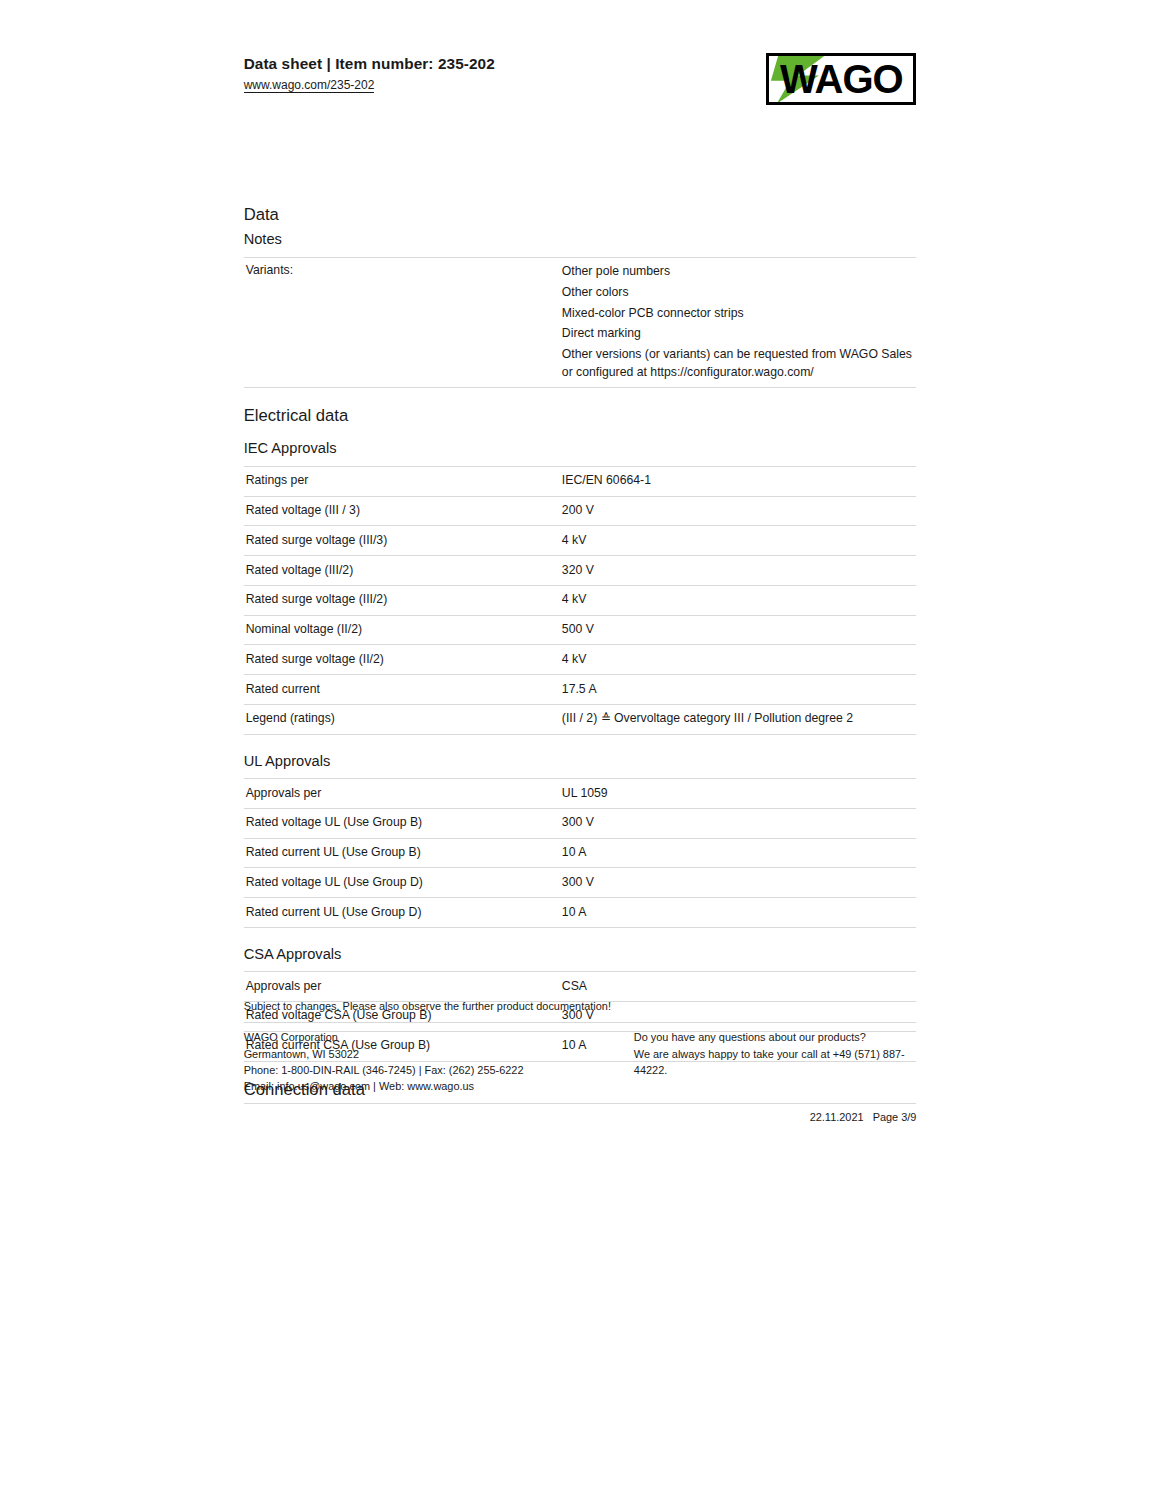Data sheet | Item number: 235-202
www.wago.com/235-202
WAGO
Data
Notes
| Variants: | Other pole numbers Other colors Mixed-color PCB connector strips Direct marking Other versions (or variants) can be requested from WAGO Sales or configured at https://configurator.wago.com/ |
Electrical data
IEC Approvals
| Ratings per | IEC/EN 60664-1 |
| Rated voltage (III / 3) | 200 V |
| Rated surge voltage (III/3) | 4 kV |
| Rated voltage (III/2) | 320 V |
| Rated surge voltage (III/2) | 4 kV |
| Nominal voltage (II/2) | 500 V |
| Rated surge voltage (II/2) | 4 kV |
| Rated current | 17.5 A |
| Legend (ratings) | (III / 2) ≙ Overvoltage category III / Pollution degree 2 |
UL Approvals
| Approvals per | UL 1059 |
| Rated voltage UL (Use Group B) | 300 V |
| Rated current UL (Use Group B) | 10 A |
| Rated voltage UL (Use Group D) | 300 V |
| Rated current UL (Use Group D) | 10 A |
CSA Approvals
| Approvals per | CSA |
| Rated voltage CSA (Use Group B) | 300 V |
| Rated current CSA (Use Group B) | 10 A |
Connection data
Subject to changes. Please also observe the further product documentation!
WAGO Corporation
Germantown, WI 53022
Phone: 1-800-DIN-RAIL (346-7245) | Fax: (262) 255-6222
Email: info.us@wago.com | Web: www.wago.us
Do you have any questions about our products?
We are always happy to take your call at +49 (571) 887-44222.
22.11.2021 Page 3/9